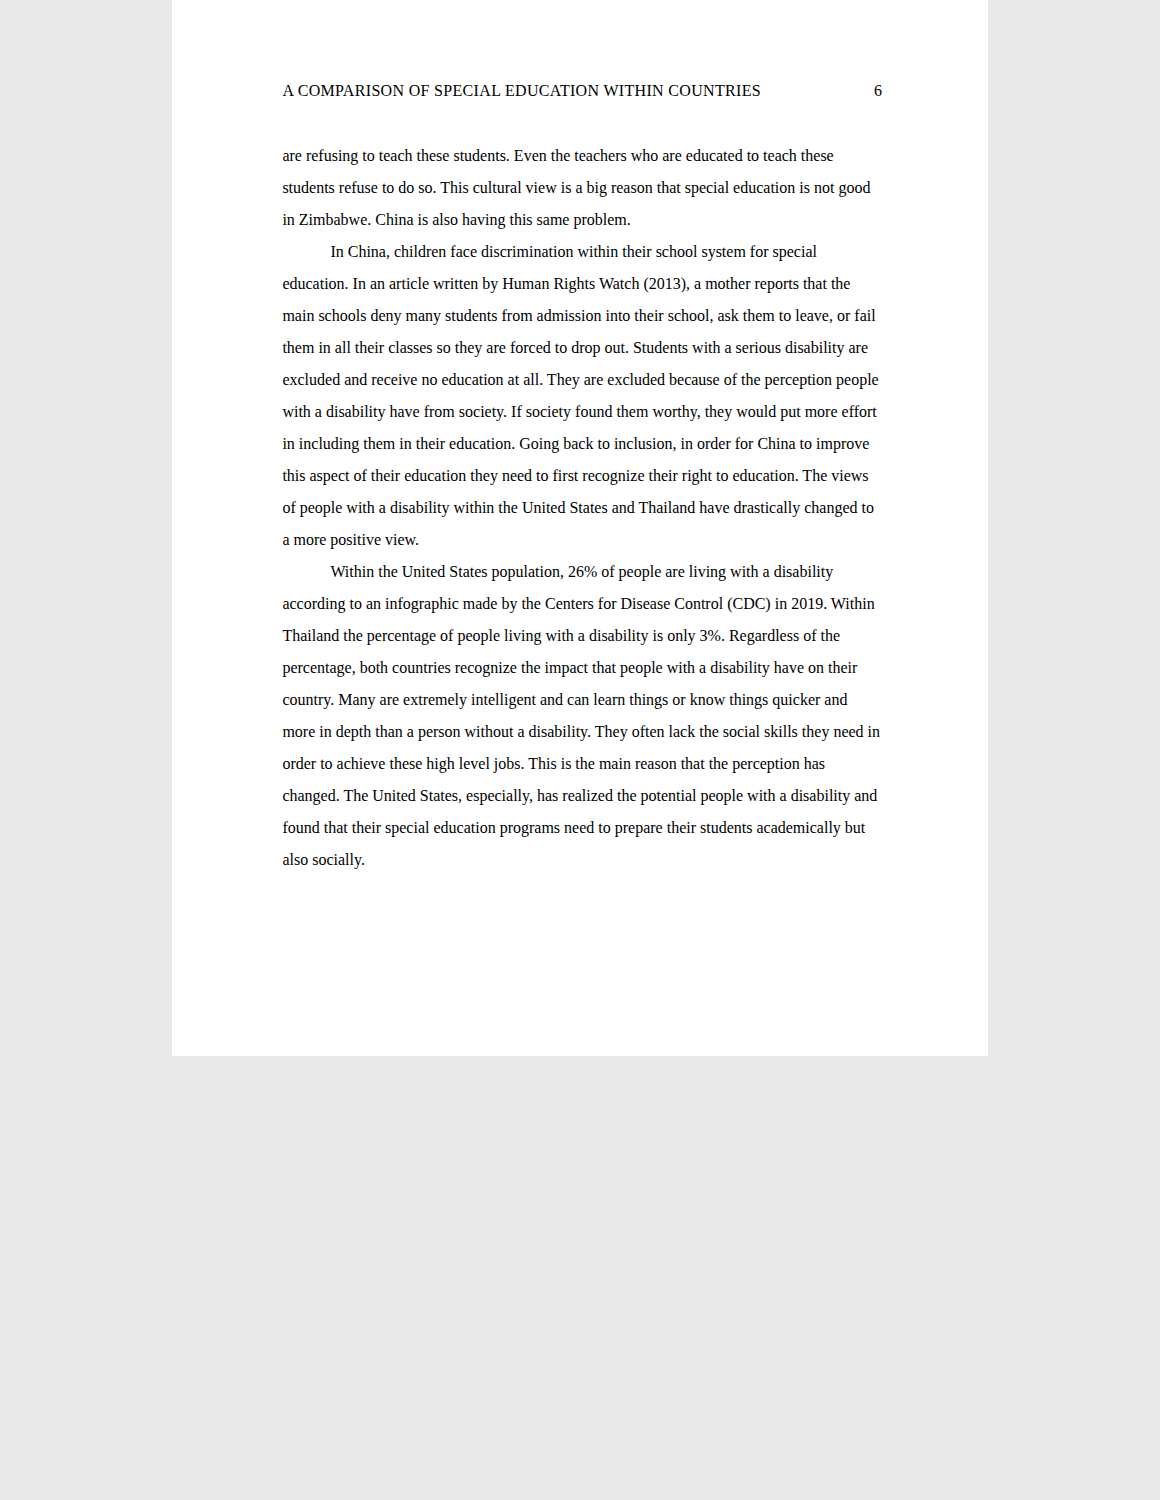A Comparison of Special Education Within Countries 6
are refusing to teach these students. Even the teachers who are educated to teach these students refuse to do so. This cultural view is a big reason that special education is not good in Zimbabwe. China is also having this same problem.
In China, children face discrimination within their school system for special education. In an article written by Human Rights Watch (2013), a mother reports that the main schools deny many students from admission into their school, ask them to leave, or fail them in all their classes so they are forced to drop out. Students with a serious disability are excluded and receive no education at all. They are excluded because of the perception people with a disability have from society. If society found them worthy, they would put more effort in including them in their education. Going back to inclusion, in order for China to improve this aspect of their education they need to first recognize their right to education. The views of people with a disability within the United States and Thailand have drastically changed to a more positive view.
Within the United States population, 26% of people are living with a disability according to an infographic made by the Centers for Disease Control (CDC) in 2019. Within Thailand the percentage of people living with a disability is only 3%. Regardless of the percentage, both countries recognize the impact that people with a disability have on their country. Many are extremely intelligent and can learn things or know things quicker and more in depth than a person without a disability. They often lack the social skills they need in order to achieve these high level jobs. This is the main reason that the perception has changed. The United States, especially, has realized the potential people with a disability and found that their special education programs need to prepare their students academically but also socially.